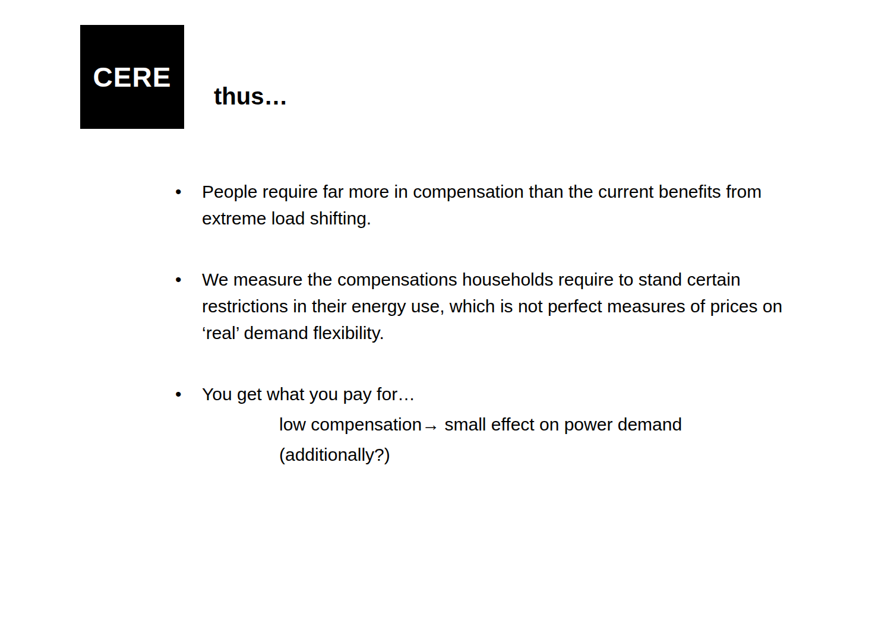CERE
thus…
People require far more in compensation than the current benefits from extreme load shifting.
We measure the compensations households require to stand certain restrictions in their energy use, which is not perfect measures of prices on ‘real’ demand flexibility.
You get what you pay for…
low compensation→ small effect on power demand
(additionally?)